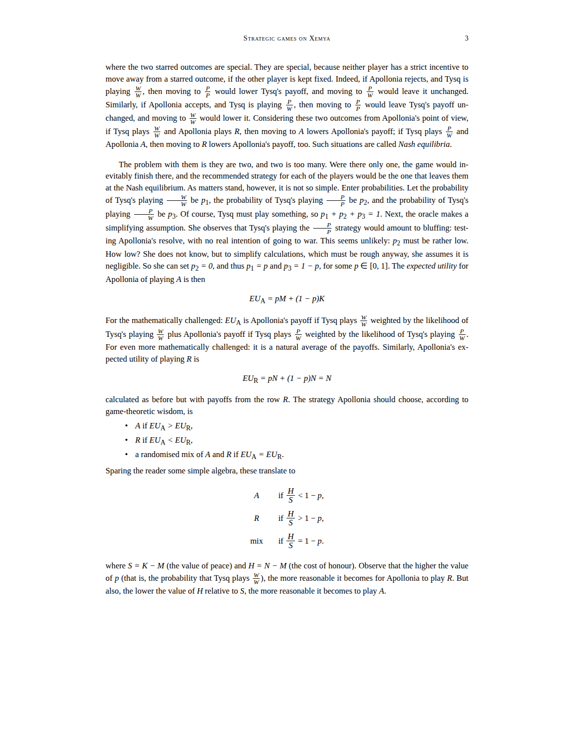Strategic games on Xemya 3
where the two starred outcomes are special. They are special, because neither player has a strict incentive to move away from a starred outcome, if the other player is kept fixed. Indeed, if Apollonia rejects, and Tysq is playing WW, then moving to PP would lower Tysq's payoff, and moving to PW would leave it unchanged. Similarly, if Apollonia accepts, and Tysq is playing PW, then moving to PP would leave Tysq's payoff unchanged, and moving to WW would lower it. Considering these two outcomes from Apollonia's point of view, if Tysq plays WW and Apollonia plays R, then moving to A lowers Apollonia's payoff; if Tysq plays PW and Apollonia A, then moving to R lowers Apollonia's payoff, too. Such situations are called Nash equilibria.
The problem with them is they are two, and two is too many. Were there only one, the game would inevitably finish there, and the recommended strategy for each of the players would be the one that leaves them at the Nash equilibrium. As matters stand, however, it is not so simple. Enter probabilities. Let the probability of Tysq's playing WW be p1, the probability of Tysq's playing PP be p2, and the probability of Tysq's playing PW be p3. Of course, Tysq must play something, so p1 + p2 + p3 = 1. Next, the oracle makes a simplifying assumption. She observes that Tysq's playing the PP strategy would amount to bluffing: testing Apollonia's resolve, with no real intention of going to war. This seems unlikely: p2 must be rather low. How low? She does not know, but to simplify calculations, which must be rough anyway, she assumes it is negligible. So she can set p2 = 0, and thus p1 = p and p3 = 1 − p, for some p ∈ [0, 1]. The expected utility for Apollonia of playing A is then
EUA = pM + (1 − p)K
For the mathematically challenged: EUA is Apollonia's payoff if Tysq plays WW weighted by the likelihood of Tysq's playing WW plus Apollonia's payoff if Tysq plays PW weighted by the likelihood of Tysq's playing PW. For even more mathematically challenged: it is a natural average of the payoffs. Similarly, Apollonia's expected utility of playing R is
EUR = pN + (1 − p)N = N
calculated as before but with payoffs from the row R. The strategy Apollonia should choose, according to game-theoretic wisdom, is
A if EUA > EUR,
R if EUA < EUR,
a randomised mix of A and R if EUA = EUR.
Sparing the reader some simple algebra, these translate to
| A | if H S < 1 − p , |
| R | if H S > 1 − p , |
| mix | if H S = 1 − p . |
where S = K − M (the value of peace) and H = N − M (the cost of honour). Observe that the higher the value of p (that is, the probability that Tysq plays WW), the more reasonable it becomes for Apollonia to play R. But also, the lower the value of H relative to S, the more reasonable it becomes to play A.